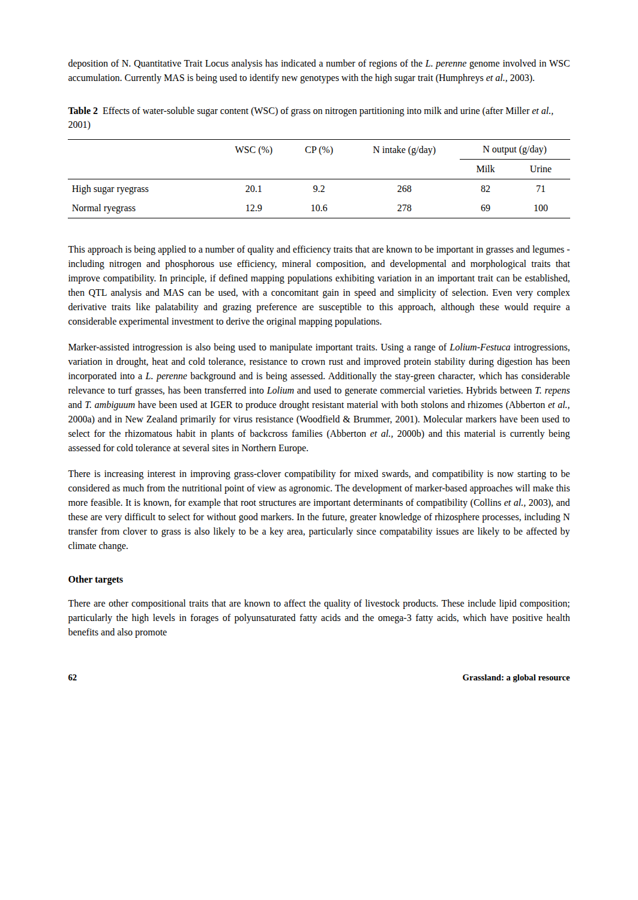deposition of N. Quantitative Trait Locus analysis has indicated a number of regions of the L. perenne genome involved in WSC accumulation. Currently MAS is being used to identify new genotypes with the high sugar trait (Humphreys et al., 2003).
Table 2 Effects of water-soluble sugar content (WSC) of grass on nitrogen partitioning into milk and urine (after Miller et al., 2001)
| | WSC (%) | CP (%) | N intake (g/day) | N output (g/day) |
| --- | --- | --- | --- | --- |
| | | | | Milk | Urine |
| High sugar ryegrass | 20.1 | 9.2 | 268 | 82 | 71 |
| Normal ryegrass | 12.9 | 10.6 | 278 | 69 | 100 |
This approach is being applied to a number of quality and efficiency traits that are known to be important in grasses and legumes - including nitrogen and phosphorous use efficiency, mineral composition, and developmental and morphological traits that improve compatibility. In principle, if defined mapping populations exhibiting variation in an important trait can be established, then QTL analysis and MAS can be used, with a concomitant gain in speed and simplicity of selection. Even very complex derivative traits like palatability and grazing preference are susceptible to this approach, although these would require a considerable experimental investment to derive the original mapping populations.
Marker-assisted introgression is also being used to manipulate important traits. Using a range of Lolium-Festuca introgressions, variation in drought, heat and cold tolerance, resistance to crown rust and improved protein stability during digestion has been incorporated into a L. perenne background and is being assessed. Additionally the stay-green character, which has considerable relevance to turf grasses, has been transferred into Lolium and used to generate commercial varieties. Hybrids between T. repens and T. ambiguum have been used at IGER to produce drought resistant material with both stolons and rhizomes (Abberton et al., 2000a) and in New Zealand primarily for virus resistance (Woodfield & Brummer, 2001). Molecular markers have been used to select for the rhizomatous habit in plants of backcross families (Abberton et al., 2000b) and this material is currently being assessed for cold tolerance at several sites in Northern Europe.
There is increasing interest in improving grass-clover compatibility for mixed swards, and compatibility is now starting to be considered as much from the nutritional point of view as agronomic. The development of marker-based approaches will make this more feasible. It is known, for example that root structures are important determinants of compatibility (Collins et al., 2003), and these are very difficult to select for without good markers. In the future, greater knowledge of rhizosphere processes, including N transfer from clover to grass is also likely to be a key area, particularly since compatability issues are likely to be affected by climate change.
Other targets
There are other compositional traits that are known to affect the quality of livestock products. These include lipid composition; particularly the high levels in forages of polyunsaturated fatty acids and the omega-3 fatty acids, which have positive health benefits and also promote
62 Grassland: a global resource